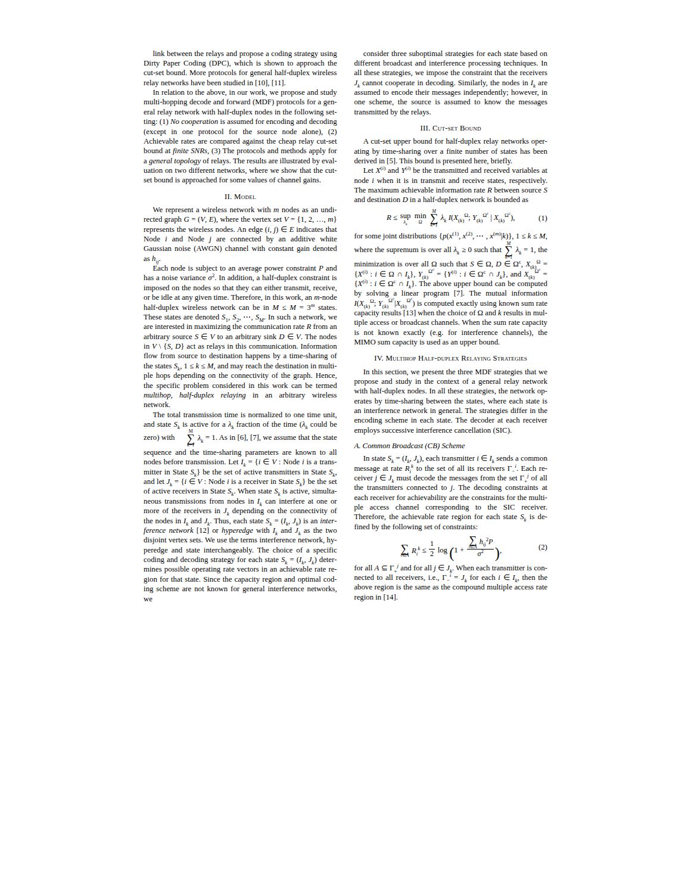link between the relays and propose a coding strategy using Dirty Paper Coding (DPC), which is shown to approach the cut-set bound. More protocols for general half-duplex wireless relay networks have been studied in [10], [11].
In relation to the above, in our work, we propose and study multi-hopping decode and forward (MDF) protocols for a general relay network with half-duplex nodes in the following setting: (1) No cooperation is assumed for encoding and decoding (except in one protocol for the source node alone), (2) Achievable rates are compared against the cheap relay cut-set bound at finite SNRs, (3) The protocols and methods apply for a general topology of relays. The results are illustrated by evaluation on two different networks, where we show that the cut-set bound is approached for some values of channel gains.
II. Model
We represent a wireless network with m nodes as an undirected graph G = (V, E), where the vertex set V = {1, 2, …, m} represents the wireless nodes. An edge (i, j) ∈ E indicates that Node i and Node j are connected by an additive white Gaussian noise (AWGN) channel with constant gain denoted as hij.
Each node is subject to an average power constraint P and has a noise variance σ2. In addition, a half-duplex constraint is imposed on the nodes so that they can either transmit, receive, or be idle at any given time. Therefore, in this work, an m-node half-duplex wireless network can be in M ≤ M = 3m states. These states are denoted S1, S2, ⋯, SM. In such a network, we are interested in maximizing the communication rate R from an arbitrary source S ∈ V to an arbitrary sink D ∈ V. The nodes in V \ {S, D} act as relays in this communication. Information flow from source to destination happens by a time-sharing of the states Sk, 1 ≤ k ≤ M, and may reach the destination in multiple hops depending on the connectivity of the graph. Hence, the specific problem considered in this work can be termed multihop, half-duplex relaying in an arbitrary wireless network.
The total transmission time is normalized to one time unit, and state Sk is active for a λk fraction of the time (λk could be zero) with M∑k=1 λk = 1. As in [6], [7], we assume that the state sequence and the time-sharing parameters are known to all nodes before transmission. Let Ik = {i ∈ V : Node i is a transmitter in State Sk} be the set of active transmitters in State Sk, and let Jk = {i ∈ V : Node i is a receiver in State Sk} be the set of active receivers in State Sk. When state Sk is active, simultaneous transmissions from nodes in Ik can interfere at one or more of the receivers in Jk depending on the connectivity of the nodes in Ik and Jk. Thus, each state Sk = (Ik, Jk) is an interference network [12] or hyperedge with Ik and Jk as the two disjoint vertex sets. We use the terms interference network, hyperedge and state interchangeably. The choice of a specific coding and decoding strategy for each state Sk = (Ik, Jk) determines possible operating rate vectors in an achievable rate region for that state. Since the capacity region and optimal coding scheme are not known for general interference networks, we
consider three suboptimal strategies for each state based on different broadcast and interference processing techniques. In all these strategies, we impose the constraint that the receivers Jk cannot cooperate in decoding. Similarly, the nodes in Ik are assumed to encode their messages independently; however, in one scheme, the source is assumed to know the messages transmitted by the relays.
III. Cut-set Bound
A cut-set upper bound for half-duplex relay networks operating by time-sharing over a finite number of states has been derived in [5]. This bound is presented here, briefly.
Let X(i) and Y(i) be the transmitted and received variables at node i when it is in transmit and receive states, respectively. The maximum achievable information rate R between source S and destination D in a half-duplex network is bounded as
R ≤ sup λk min Ω M∑k=1 λk I(X(k)Ω; Y(k)Ωc | X(k)Ωc), (1)
for some joint distributions {p(x(1), x(2), ⋯ , x(m)|k)}, 1 ≤ k ≤ M, where the supremum is over all λk ≥ 0 such that M∑k=1 λk = 1, the minimization is over all Ω such that S ∈ Ω, D ∈ Ωc, X(k)Ω = {X(i) : i ∈ Ω ∩ Ik}, Y(k)Ωc = {Y(i) : i ∈ Ωc ∩ Jk}, and X(k)Ωc = {X(i) : i ∈ Ωc ∩ Ik}. The above upper bound can be computed by solving a linear program [7]. The mutual information I(X(k)Ω; Y(k)Ωc|X(k)Ωc) is computed exactly using known sum rate capacity results [13] when the choice of Ω and k results in multiple access or broadcast channels. When the sum rate capacity is not known exactly (e.g. for interference channels), the MIMO sum capacity is used as an upper bound.
IV. Multihop Half-duplex Relaying Strategies
In this section, we present the three MDF strategies that we propose and study in the context of a general relay network with half-duplex nodes. In all these strategies, the network operates by time-sharing between the states, where each state is an interference network in general. The strategies differ in the encoding scheme in each state. The decoder at each receiver employs successive interference cancellation (SIC).
A. Common Broadcast (CB) Scheme
In state Sk = (Ik, Jk), each transmitter i ∈ Ik sends a common message at rate Rik to the set of all its receivers Γ−i. Each receiver j ∈ Jk must decode the messages from the set Γ+j of all the transmitters connected to j. The decoding constraints at each receiver for achievability are the constraints for the multiple access channel corresponding to the SIC receiver. Therefore, the achievable rate region for each state Sk is defined by the following set of constraints:
∑i∈A Rik ≤ 12 log (1 + ∑i∈A hij2P σ2), (2)
for all A ⊆ Γ+j and for all j ∈ Jk. When each transmitter is connected to all receivers, i.e., Γ−i = Jk for each i ∈ Ik, then the above region is the same as the compound multiple access rate region in [14].